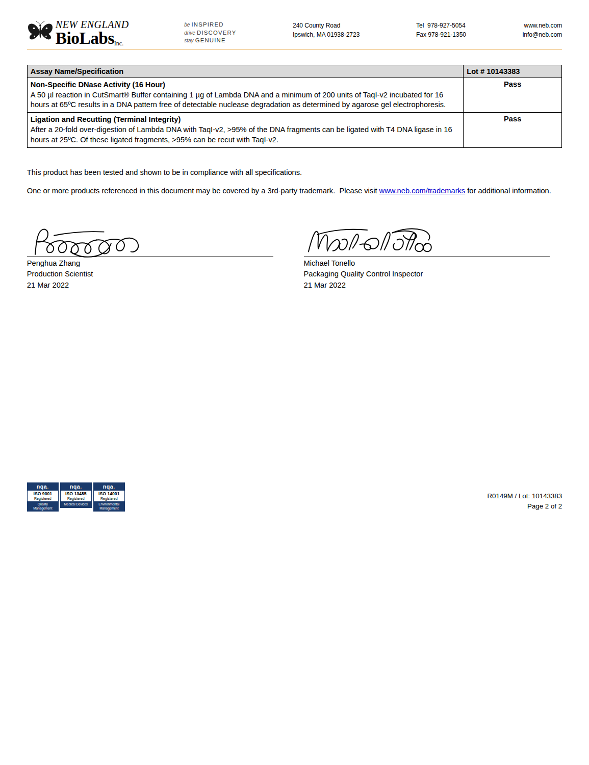NEW ENGLAND
BioLabs Inc.
be INSPIRED
drive DISCOVERY
stay GENUINE
240 County Road
Ipswich, MA 01938-2723
Tel 978-927-5054
Fax 978-921-1350
www.neb.com
info@neb.com
| Assay Name/Specification | Lot # 10143383 |
| --- | --- |
| Non-Specific DNase Activity (16 Hour) A 50 µl reaction in CutSmart® Buffer containing 1 µg of Lambda DNA and a minimum of 200 units of TaqI-v2 incubated for 16 hours at 65ºC results in a DNA pattern free of detectable nuclease degradation as determined by agarose gel electrophoresis. | Pass |
| Ligation and Recutting (Terminal Integrity) After a 20-fold over-digestion of Lambda DNA with TaqI-v2, >95% of the DNA fragments can be ligated with T4 DNA ligase in 16 hours at 25ºC. Of these ligated fragments, >95% can be recut with TaqI-v2. | Pass |
This product has been tested and shown to be in compliance with all specifications.
One or more products referenced in this document may be covered by a 3rd-party trademark. Please visit www.neb.com/trademarks for additional information.
Penghua Zhang
Production Scientist
21 Mar 2022
Michael Tonello
Packaging Quality Control Inspector
21 Mar 2022
nqa.
ISO 9001 Registered
Quality
Management
nqa.
ISO 13485 Registered
Medical Devices
nqa.
ISO 14001 Registered
Environmental
Management
R0149M / Lot: 10143383
Page 2 of 2